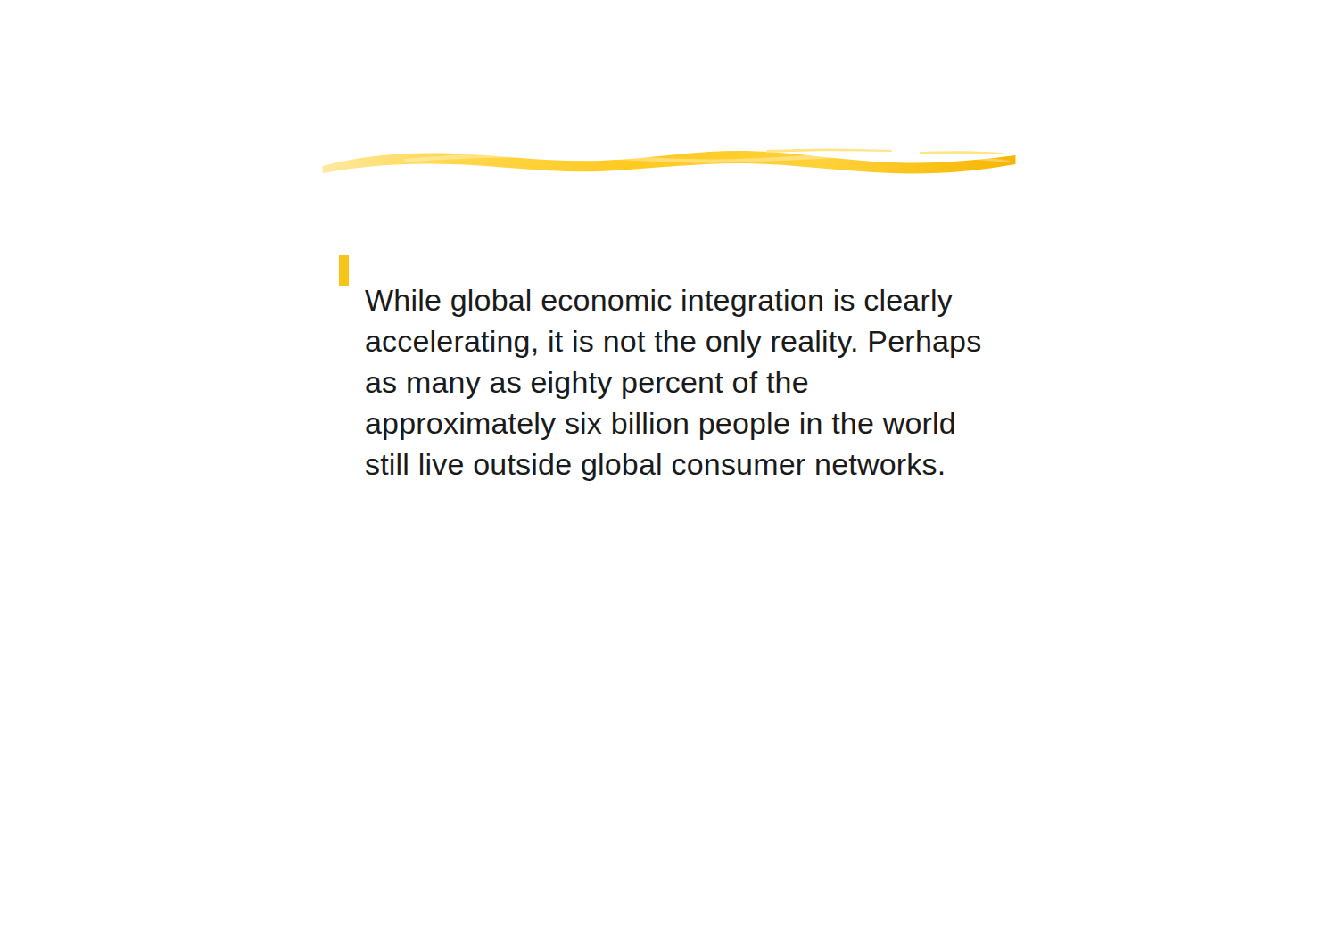While global economic integration is clearly accelerating, it is not the only reality. Perhaps as many as eighty percent of the approximately six billion people in the world still live outside global consumer networks.